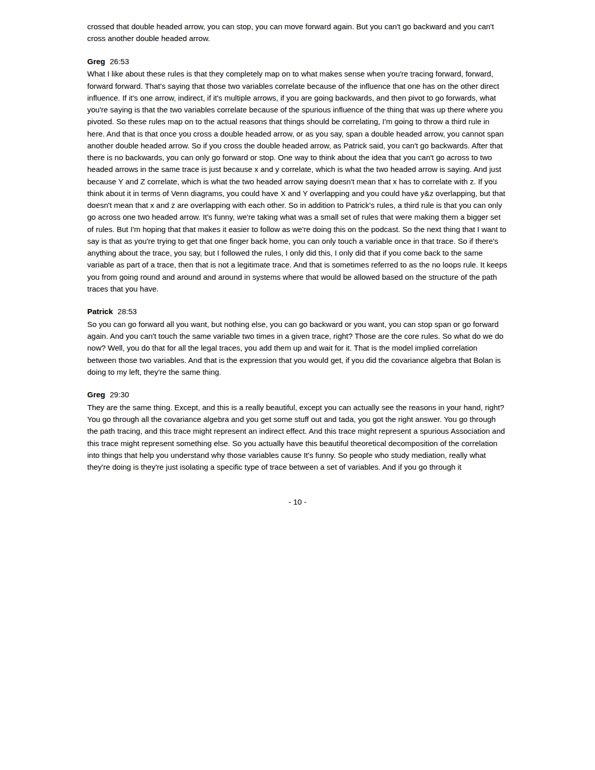crossed that double headed arrow, you can stop, you can move forward again. But you can't go backward and you can't cross another double headed arrow.
Greg 26:53
What I like about these rules is that they completely map on to what makes sense when you're tracing forward, forward, forward forward. That's saying that those two variables correlate because of the influence that one has on the other direct influence. If it's one arrow, indirect, if it's multiple arrows, if you are going backwards, and then pivot to go forwards, what you're saying is that the two variables correlate because of the spurious influence of the thing that was up there where you pivoted. So these rules map on to the actual reasons that things should be correlating, I'm going to throw a third rule in here. And that is that once you cross a double headed arrow, or as you say, span a double headed arrow, you cannot span another double headed arrow. So if you cross the double headed arrow, as Patrick said, you can't go backwards. After that there is no backwards, you can only go forward or stop. One way to think about the idea that you can't go across to two headed arrows in the same trace is just because x and y correlate, which is what the two headed arrow is saying. And just because Y and Z correlate, which is what the two headed arrow saying doesn't mean that x has to correlate with z. If you think about it in terms of Venn diagrams, you could have X and Y overlapping and you could have y&z overlapping, but that doesn't mean that x and z are overlapping with each other. So in addition to Patrick's rules, a third rule is that you can only go across one two headed arrow. It's funny, we're taking what was a small set of rules that were making them a bigger set of rules. But I'm hoping that that makes it easier to follow as we're doing this on the podcast. So the next thing that I want to say is that as you're trying to get that one finger back home, you can only touch a variable once in that trace. So if there's anything about the trace, you say, but I followed the rules, I only did this, I only did that if you come back to the same variable as part of a trace, then that is not a legitimate trace. And that is sometimes referred to as the no loops rule. It keeps you from going round and around and around in systems where that would be allowed based on the structure of the path traces that you have.
Patrick 28:53
So you can go forward all you want, but nothing else, you can go backward or you want, you can stop span or go forward again. And you can't touch the same variable two times in a given trace, right? Those are the core rules. So what do we do now? Well, you do that for all the legal traces, you add them up and wait for it. That is the model implied correlation between those two variables. And that is the expression that you would get, if you did the covariance algebra that Bolan is doing to my left, they're the same thing.
Greg 29:30
They are the same thing. Except, and this is a really beautiful, except you can actually see the reasons in your hand, right? You go through all the covariance algebra and you get some stuff out and tada, you got the right answer. You go through the path tracing, and this trace might represent an indirect effect. And this trace might represent a spurious Association and this trace might represent something else. So you actually have this beautiful theoretical decomposition of the correlation into things that help you understand why those variables cause It's funny. So people who study mediation, really what they're doing is they're just isolating a specific type of trace between a set of variables. And if you go through it
- 10 -